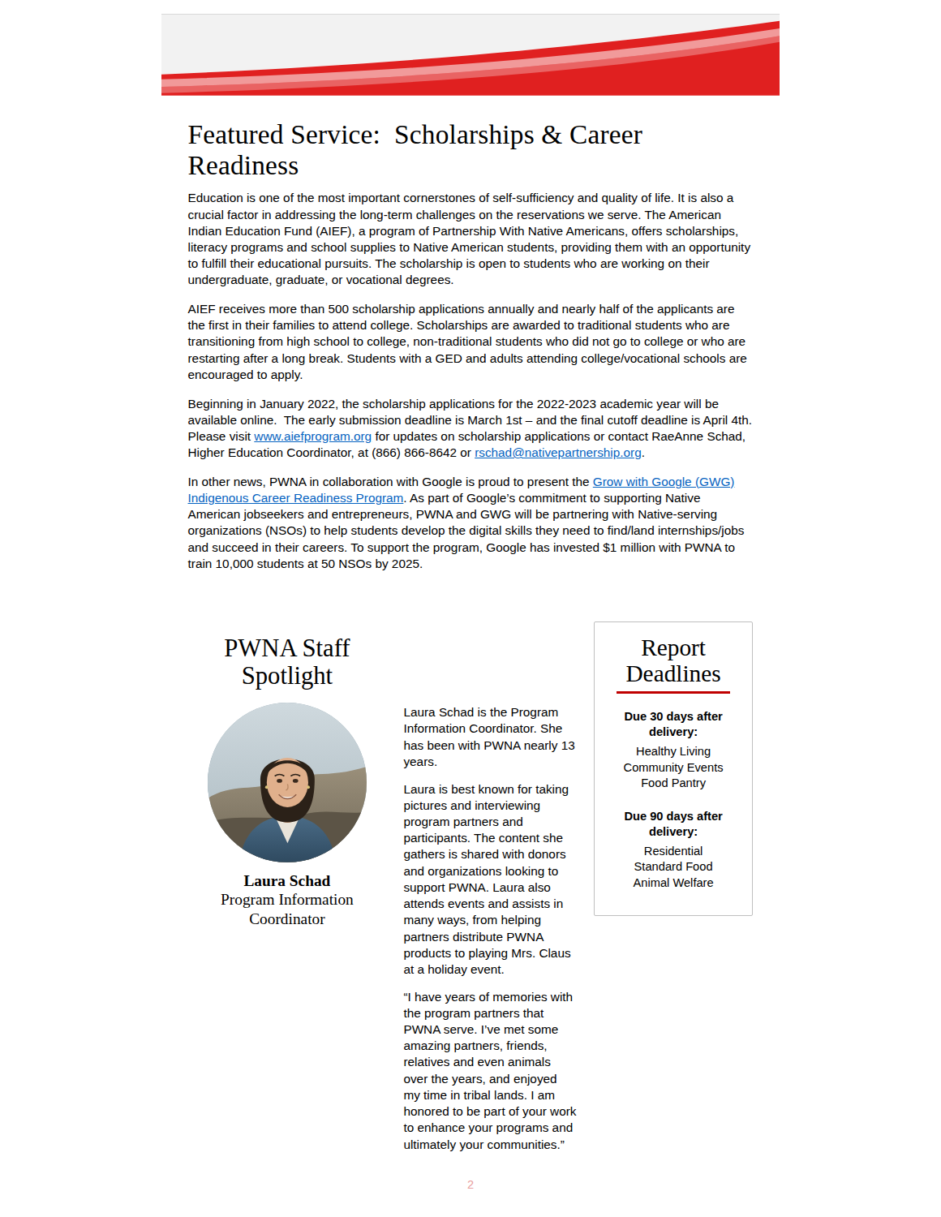Featured Service: Scholarships & Career Readiness
Education is one of the most important cornerstones of self-sufficiency and quality of life. It is also a crucial factor in addressing the long-term challenges on the reservations we serve. The American Indian Education Fund (AIEF), a program of Partnership With Native Americans, offers scholarships, literacy programs and school supplies to Native American students, providing them with an opportunity to fulfill their educational pursuits. The scholarship is open to students who are working on their undergraduate, graduate, or vocational degrees.
AIEF receives more than 500 scholarship applications annually and nearly half of the applicants are the first in their families to attend college. Scholarships are awarded to traditional students who are transitioning from high school to college, non-traditional students who did not go to college or who are restarting after a long break. Students with a GED and adults attending college/vocational schools are encouraged to apply.
Beginning in January 2022, the scholarship applications for the 2022-2023 academic year will be available online. The early submission deadline is March 1st – and the final cutoff deadline is April 4th. Please visit www.aiefprogram.org for updates on scholarship applications or contact RaeAnne Schad, Higher Education Coordinator, at (866) 866-8642 or rschad@nativepartnership.org.
In other news, PWNA in collaboration with Google is proud to present the Grow with Google (GWG) Indigenous Career Readiness Program. As part of Google’s commitment to supporting Native American jobseekers and entrepreneurs, PWNA and GWG will be partnering with Native-serving organizations (NSOs) to help students develop the digital skills they need to find/land internships/jobs and succeed in their careers. To support the program, Google has invested $1 million with PWNA to train 10,000 students at 50 NSOs by 2025.
PWNA Staff
Spotlight
Laura Schad
Program Information
Coordinator
Laura Schad is the Program Information Coordinator. She has been with PWNA nearly 13 years.
Laura is best known for taking pictures and interviewing program partners and participants. The content she gathers is shared with donors and organizations looking to support PWNA. Laura also attends events and assists in many ways, from helping partners distribute PWNA products to playing Mrs. Claus at a holiday event.
“I have years of memories with the program partners that PWNA serve. I’ve met some amazing partners, friends, relatives and even animals over the years, and enjoyed my time in tribal lands. I am honored to be part of your work to enhance your programs and ultimately your communities.”
Report
Deadlines
Due 30 days after delivery:
Healthy Living
Community Events
Food Pantry
Due 90 days after delivery:
Residential
Standard Food
Animal Welfare
2